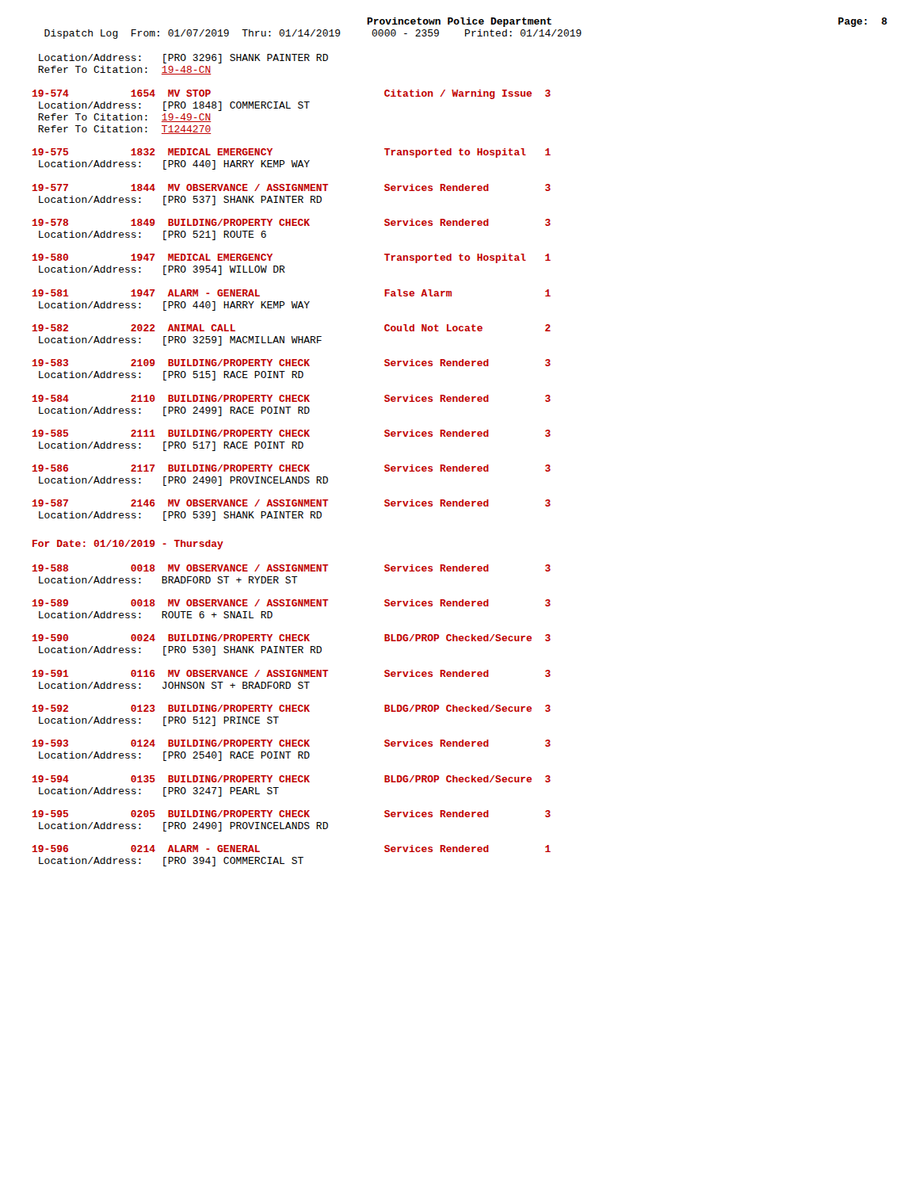Provincetown Police Department Page: 8
Dispatch Log From: 01/07/2019 Thru: 01/14/2019 0000 - 2359 Printed: 01/14/2019
Location/Address: [PRO 3296] SHANK PAINTER RD Refer To Citation: 19-48-CN
19-574 1654 MV STOP Citation / Warning Issue 3
Location/Address: [PRO 1848] COMMERCIAL ST Refer To Citation: 19-49-CN Refer To Citation: T1244270
19-575 1832 MEDICAL EMERGENCY Transported to Hospital 1
Location/Address: [PRO 440] HARRY KEMP WAY
19-577 1844 MV OBSERVANCE / ASSIGNMENT Services Rendered 3
Location/Address: [PRO 537] SHANK PAINTER RD
19-578 1849 BUILDING/PROPERTY CHECK Services Rendered 3
Location/Address: [PRO 521] ROUTE 6
19-580 1947 MEDICAL EMERGENCY Transported to Hospital 1
Location/Address: [PRO 3954] WILLOW DR
19-581 1947 ALARM - GENERAL False Alarm 1
Location/Address: [PRO 440] HARRY KEMP WAY
19-582 2022 ANIMAL CALL Could Not Locate 2
Location/Address: [PRO 3259] MACMILLAN WHARF
19-583 2109 BUILDING/PROPERTY CHECK Services Rendered 3
Location/Address: [PRO 515] RACE POINT RD
19-584 2110 BUILDING/PROPERTY CHECK Services Rendered 3
Location/Address: [PRO 2499] RACE POINT RD
19-585 2111 BUILDING/PROPERTY CHECK Services Rendered 3
Location/Address: [PRO 517] RACE POINT RD
19-586 2117 BUILDING/PROPERTY CHECK Services Rendered 3
Location/Address: [PRO 2490] PROVINCELANDS RD
19-587 2146 MV OBSERVANCE / ASSIGNMENT Services Rendered 3
Location/Address: [PRO 539] SHANK PAINTER RD
For Date: 01/10/2019 - Thursday
19-588 0018 MV OBSERVANCE / ASSIGNMENT Services Rendered 3
Location/Address: BRADFORD ST + RYDER ST
19-589 0018 MV OBSERVANCE / ASSIGNMENT Services Rendered 3
Location/Address: ROUTE 6 + SNAIL RD
19-590 0024 BUILDING/PROPERTY CHECK BLDG/PROP Checked/Secure 3
Location/Address: [PRO 530] SHANK PAINTER RD
19-591 0116 MV OBSERVANCE / ASSIGNMENT Services Rendered 3
Location/Address: JOHNSON ST + BRADFORD ST
19-592 0123 BUILDING/PROPERTY CHECK BLDG/PROP Checked/Secure 3
Location/Address: [PRO 512] PRINCE ST
19-593 0124 BUILDING/PROPERTY CHECK Services Rendered 3
Location/Address: [PRO 2540] RACE POINT RD
19-594 0135 BUILDING/PROPERTY CHECK BLDG/PROP Checked/Secure 3
Location/Address: [PRO 3247] PEARL ST
19-595 0205 BUILDING/PROPERTY CHECK Services Rendered 3
Location/Address: [PRO 2490] PROVINCELANDS RD
19-596 0214 ALARM - GENERAL Services Rendered 1
Location/Address: [PRO 394] COMMERCIAL ST